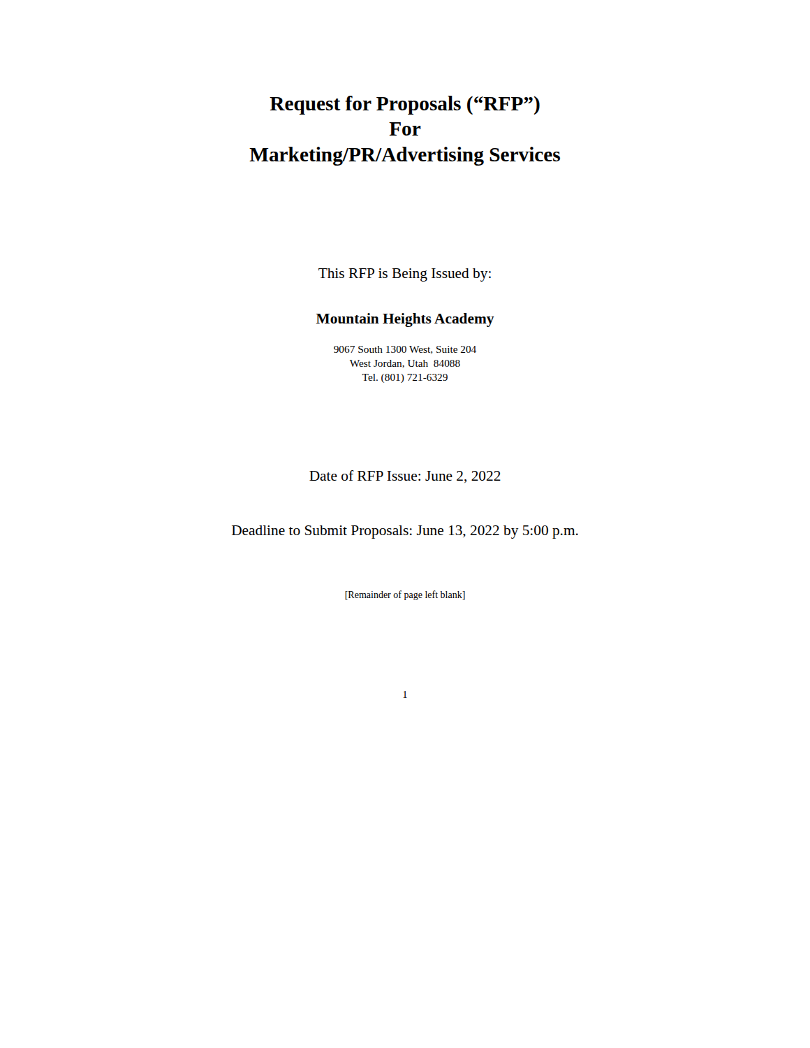Request for Proposals (“RFP”)
For
Marketing/PR/Advertising Services
This RFP is Being Issued by:
Mountain Heights Academy
9067 South 1300 West, Suite 204
West Jordan, Utah 84088
Tel. (801) 721-6329
Date of RFP Issue: June 2, 2022
Deadline to Submit Proposals: June 13, 2022 by 5:00 p.m.
[Remainder of page left blank]
1